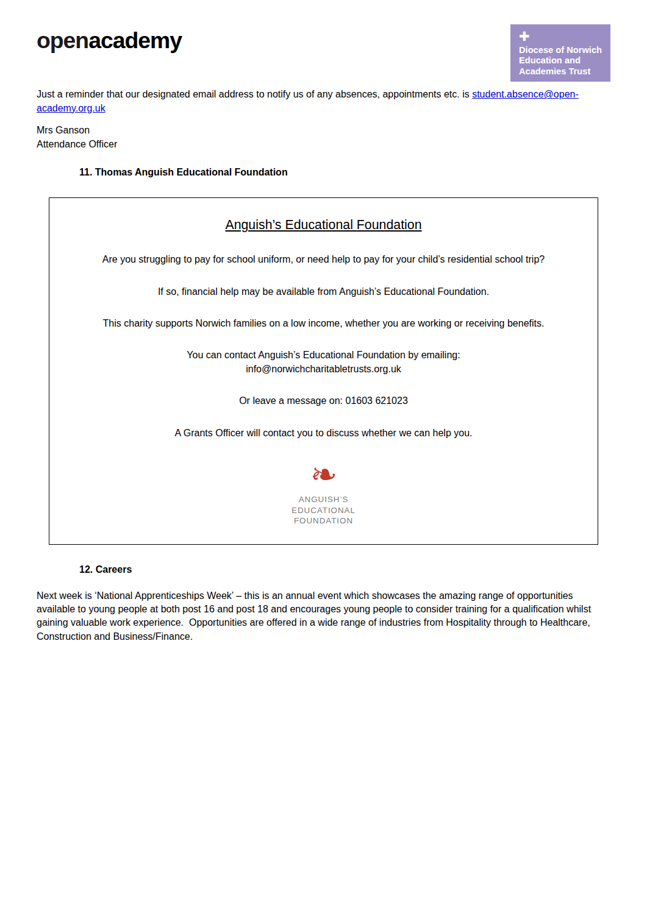openacademy
✚ Diocese of Norwich Education and Academies Trust
Just a reminder that our designated email address to notify us of any absences, appointments etc. is student.absence@open-academy.org.uk
Mrs Ganson
Attendance Officer
11. Thomas Anguish Educational Foundation
Anguish’s Educational Foundation
Are you struggling to pay for school uniform, or need help to pay for your child’s residential school trip?
If so, financial help may be available from Anguish’s Educational Foundation.
This charity supports Norwich families on a low income, whether you are working or receiving benefits.
You can contact Anguish’s Educational Foundation by emailing:
info@norwichcharitabletrusts.org.uk
Or leave a message on: 01603 621023
A Grants Officer will contact you to discuss whether we can help you.
❧
ANGUISH’S
EDUCATIONAL
FOUNDATION
12. Careers
Next week is ‘National Apprenticeships Week’ – this is an annual event which showcases the amazing range of opportunities available to young people at both post 16 and post 18 and encourages young people to consider training for a qualification whilst gaining valuable work experience. Opportunities are offered in a wide range of industries from Hospitality through to Healthcare, Construction and Business/Finance.